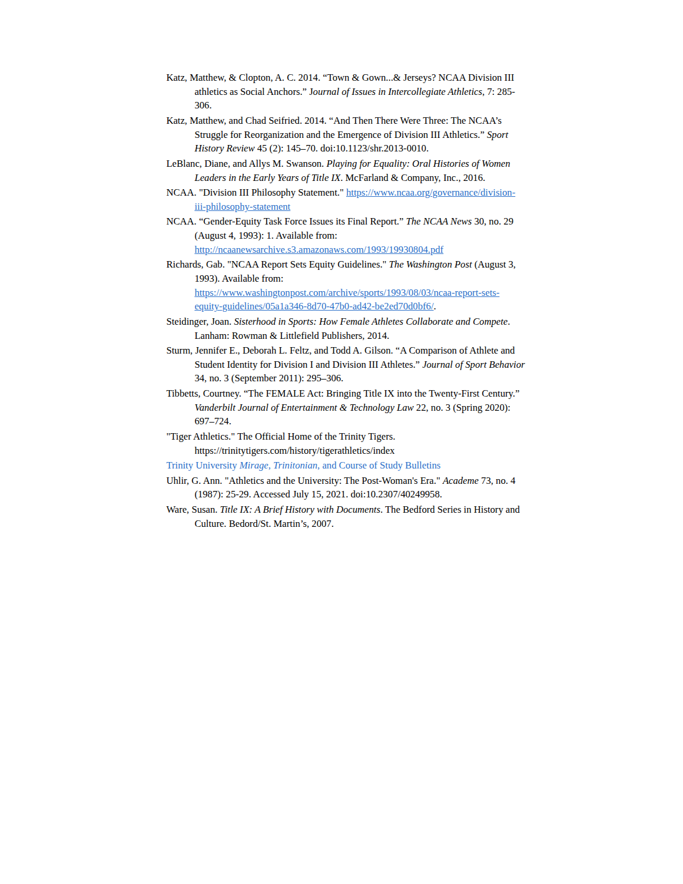Katz, Matthew, & Clopton, A. C. 2014. “Town & Gown...& Jerseys? NCAA Division III athletics as Social Anchors.” Journal of Issues in Intercollegiate Athletics, 7: 285-306.
Katz, Matthew, and Chad Seifried. 2014. “And Then There Were Three: The NCAA’s Struggle for Reorganization and the Emergence of Division III Athletics.” Sport History Review 45 (2): 145–70. doi:10.1123/shr.2013-0010.
LeBlanc, Diane, and Allys M. Swanson. Playing for Equality: Oral Histories of Women Leaders in the Early Years of Title IX. McFarland & Company, Inc., 2016.
NCAA. "Division III Philosophy Statement." https://www.ncaa.org/governance/division-iii-philosophy-statement
NCAA. “Gender-Equity Task Force Issues its Final Report.” The NCAA News 30, no. 29 (August 4, 1993): 1. Available from: http://ncaanewsarchive.s3.amazonaws.com/1993/19930804.pdf
Richards, Gab. "NCAA Report Sets Equity Guidelines." The Washington Post (August 3, 1993). Available from: https://www.washingtonpost.com/archive/sports/1993/08/03/ncaa-report-sets-equity-guidelines/05a1a346-8d70-47b0-ad42-be2ed70d0bf6/.
Steidinger, Joan. Sisterhood in Sports: How Female Athletes Collaborate and Compete. Lanham: Rowman & Littlefield Publishers, 2014.
Sturm, Jennifer E., Deborah L. Feltz, and Todd A. Gilson. “A Comparison of Athlete and Student Identity for Division I and Division III Athletes.” Journal of Sport Behavior 34, no. 3 (September 2011): 295–306.
Tibbetts, Courtney. “The FEMALE Act: Bringing Title IX into the Twenty-First Century.” Vanderbilt Journal of Entertainment & Technology Law 22, no. 3 (Spring 2020): 697–724.
"Tiger Athletics." The Official Home of the Trinity Tigers. https://trinitytigers.com/history/tigerathletics/index
Trinity University Mirage, Trinitonian, and Course of Study Bulletins
Uhlir, G. Ann. "Athletics and the University: The Post-Woman's Era." Academe 73, no. 4 (1987): 25-29. Accessed July 15, 2021. doi:10.2307/40249958.
Ware, Susan. Title IX: A Brief History with Documents. The Bedford Series in History and Culture. Bedord/St. Martin’s, 2007.